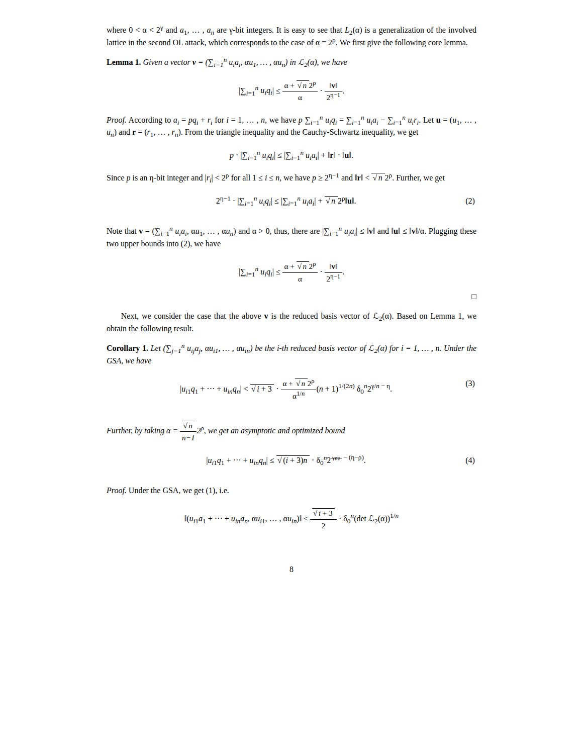where 0 < α < 2γ and a1, … , an are γ-bit integers. It is easy to see that L2(α) is a generalization of the involved lattice in the second OL attack, which corresponds to the case of α = 2ρ. We first give the following core lemma.
Lemma 1. Given a vector v = (∑i=1n uiai, αu1, … , αun) in ℒ2(α), we have
|∑i=1n uiqi| ≤ α + √n2ρ α · ‖v‖2η−1.
Proof. According to ai = pqi + ri for i = 1, … , n, we have p ∑i=1n uiqi = ∑i=1n uiai − ∑i=1n uiri. Let u = (u1, … , un) and r = (r1, … , rn). From the triangle inequality and the Cauchy-Schwartz inequality, we get
p · |∑i=1n uiqi| ≤ |∑i=1n uiai| + ‖r‖ · ‖u‖.
Since p is an η-bit integer and |ri| < 2ρ for all 1 ≤ i ≤ n, we have p ≥ 2η−1 and ‖r‖ < √n2ρ. Further, we get
2η−1 · |∑i=1n uiqi| ≤ |∑i=1n uiai| + √n2ρ‖u‖. (2)
Note that v = (∑i=1n uiai, αu1, … , αun) and α > 0, thus, there are |∑i=1n uiai| ≤ ‖v‖ and ‖u‖ ≤ ‖v‖/α. Plugging these two upper bounds into (2), we have
|∑i=1n uiqi| ≤ α + √n2ρ α · ‖v‖2η−1.
□
Next, we consider the case that the above v is the reduced basis vector of ℒ2(α). Based on Lemma 1, we obtain the following result.
Corollary 1. Let (∑j=1n uijaj, αui1, … , αuin) be the i-th reduced basis vector of ℒ2(α) for i = 1, … , n. Under the GSA, we have
|ui1q1 + ··· + uinqn| < √i + 3 · α + √n2ρ α1/n(n + 1)1/(2n) δ0n2γ/n − η. (3)
Further, by taking α = √n n−12ρ, we get an asymptotic and optimized bound
|ui1q1 + ··· + uinqn| ≤ √(i + 3)n · δ0n2γ−ρ n − (η−ρ). (4)
Proof. Under the GSA, we get (1), i.e.
‖(ui1a1 + ··· + uinan, αui1, … , αuin)‖ ≤ √i + 32 · δ0n(det ℒ2(α))1/n
8